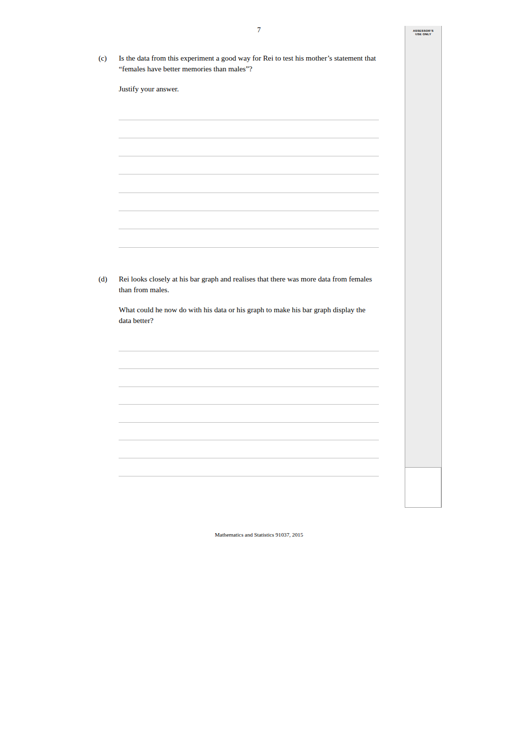7
ASSESSOR’S
USE ONLY
(c)
Is the data from this experiment a good way for Rei to test his mother’s statement that “females have better memories than males”?
Justify your answer.
(d)
Rei looks closely at his bar graph and realises that there was more data from females than from males.
What could he now do with his data or his graph to make his bar graph display the data better?
Mathematics and Statistics 91037, 2015